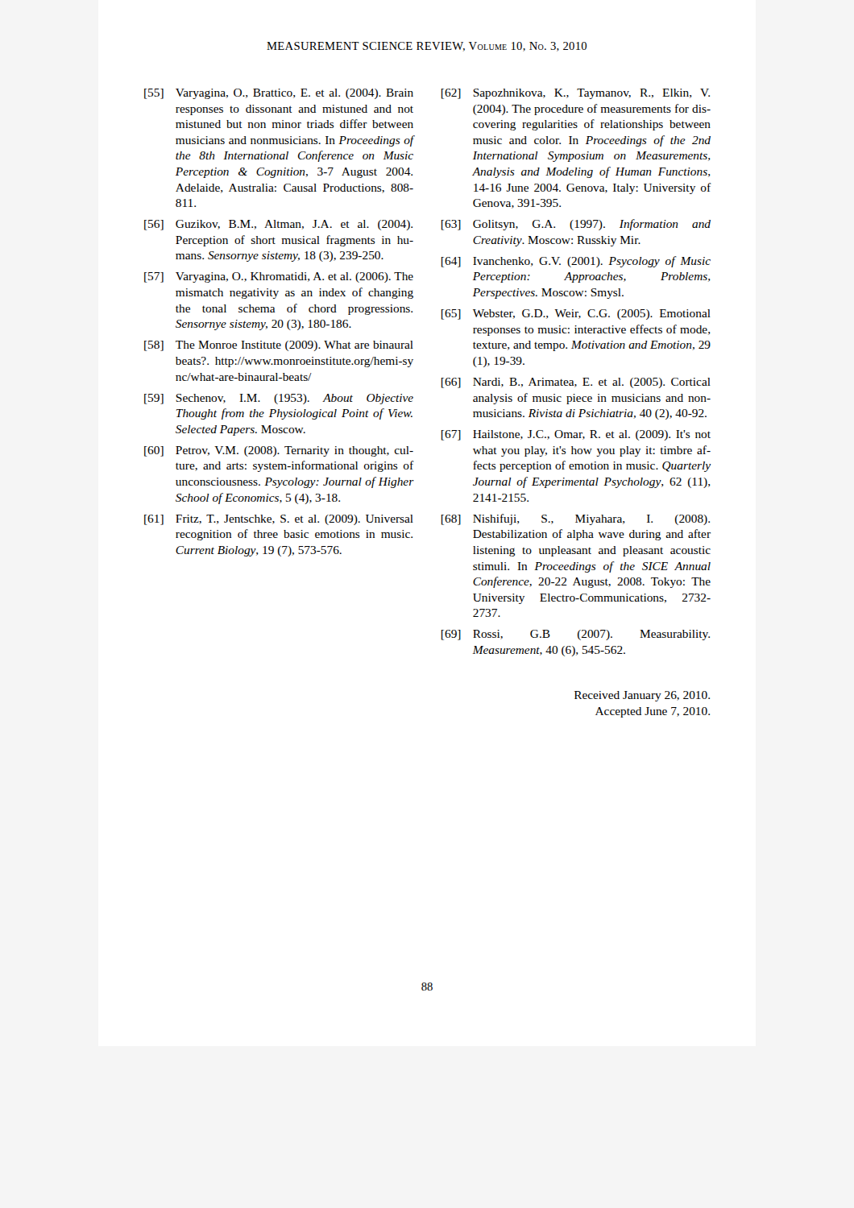MEASUREMENT SCIENCE REVIEW, Volume 10, No. 3, 2010
[55] Varyagina, O., Brattico, E. et al. (2004). Brain responses to dissonant and mistuned and not mistuned but non minor triads differ between musicians and nonmusicians. In Proceedings of the 8th International Conference on Music Perception & Cognition, 3-7 August 2004. Adelaide, Australia: Causal Productions, 808-811.
[56] Guzikov, B.M., Altman, J.A. et al. (2004). Perception of short musical fragments in humans. Sensornye sistemy, 18 (3), 239-250.
[57] Varyagina, O., Khromatidi, A. et al. (2006). The mismatch negativity as an index of changing the tonal schema of chord progressions. Sensornye sistemy, 20 (3), 180-186.
[58] The Monroe Institute (2009). What are binaural beats?. http://www.monroeinstitute.org/hemi-sync/what-are-binaural-beats/
[59] Sechenov, I.M. (1953). About Objective Thought from the Physiological Point of View. Selected Papers. Moscow.
[60] Petrov, V.M. (2008). Ternarity in thought, culture, and arts: system-informational origins of unconsciousness. Psycology: Journal of Higher School of Economics, 5 (4), 3-18.
[61] Fritz, T., Jentschke, S. et al. (2009). Universal recognition of three basic emotions in music. Current Biology, 19 (7), 573-576.
[62] Sapozhnikova, K., Taymanov, R., Elkin, V. (2004). The procedure of measurements for discovering regularities of relationships between music and color. In Proceedings of the 2nd International Symposium on Measurements, Analysis and Modeling of Human Functions, 14-16 June 2004. Genova, Italy: University of Genova, 391-395.
[63] Golitsyn, G.A. (1997). Information and Creativity. Moscow: Russkiy Mir.
[64] Ivanchenko, G.V. (2001). Psycology of Music Perception: Approaches, Problems, Perspectives. Moscow: Smysl.
[65] Webster, G.D., Weir, C.G. (2005). Emotional responses to music: interactive effects of mode, texture, and tempo. Motivation and Emotion, 29 (1), 19-39.
[66] Nardi, B., Arimatea, E. et al. (2005). Cortical analysis of music piece in musicians and non-musicians. Rivista di Psichiatria, 40 (2), 40-92.
[67] Hailstone, J.C., Omar, R. et al. (2009). It's not what you play, it's how you play it: timbre affects perception of emotion in music. Quarterly Journal of Experimental Psychology, 62 (11), 2141-2155.
[68] Nishifuji, S., Miyahara, I. (2008). Destabilization of alpha wave during and after listening to unpleasant and pleasant acoustic stimuli. In Proceedings of the SICE Annual Conference, 20-22 August, 2008. Tokyo: The University Electro-Communications, 2732-2737.
[69] Rossi, G.B (2007). Measurability. Measurement, 40 (6), 545-562.
Received January 26, 2010.
Accepted June 7, 2010.
88